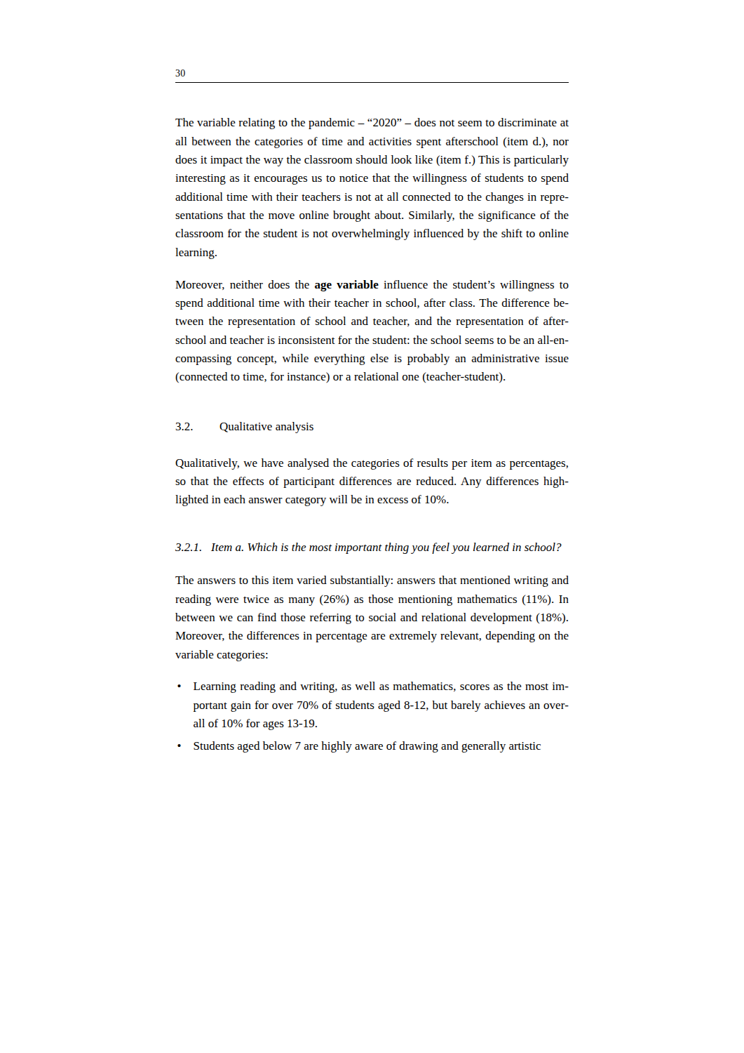30
The variable relating to the pandemic – “2020” – does not seem to discriminate at all between the categories of time and activities spent afterschool (item d.), nor does it impact the way the classroom should look like (item f.) This is particularly interesting as it encourages us to notice that the willingness of students to spend additional time with their teachers is not at all connected to the changes in representations that the move online brought about. Similarly, the significance of the classroom for the student is not overwhelmingly influenced by the shift to online learning.
Moreover, neither does the age variable influence the student’s willingness to spend additional time with their teacher in school, after class. The difference between the representation of school and teacher, and the representation of after-school and teacher is inconsistent for the student: the school seems to be an all-encompassing concept, while everything else is probably an administrative issue (connected to time, for instance) or a relational one (teacher-student).
3.2. Qualitative analysis
Qualitatively, we have analysed the categories of results per item as percentages, so that the effects of participant differences are reduced. Any differences highlighted in each answer category will be in excess of 10%.
3.2.1. Item a. Which is the most important thing you feel you learned in school?
The answers to this item varied substantially: answers that mentioned writing and reading were twice as many (26%) as those mentioning mathematics (11%). In between we can find those referring to social and relational development (18%). Moreover, the differences in percentage are extremely relevant, depending on the variable categories:
Learning reading and writing, as well as mathematics, scores as the most important gain for over 70% of students aged 8-12, but barely achieves an overall of 10% for ages 13-19.
Students aged below 7 are highly aware of drawing and generally artistic